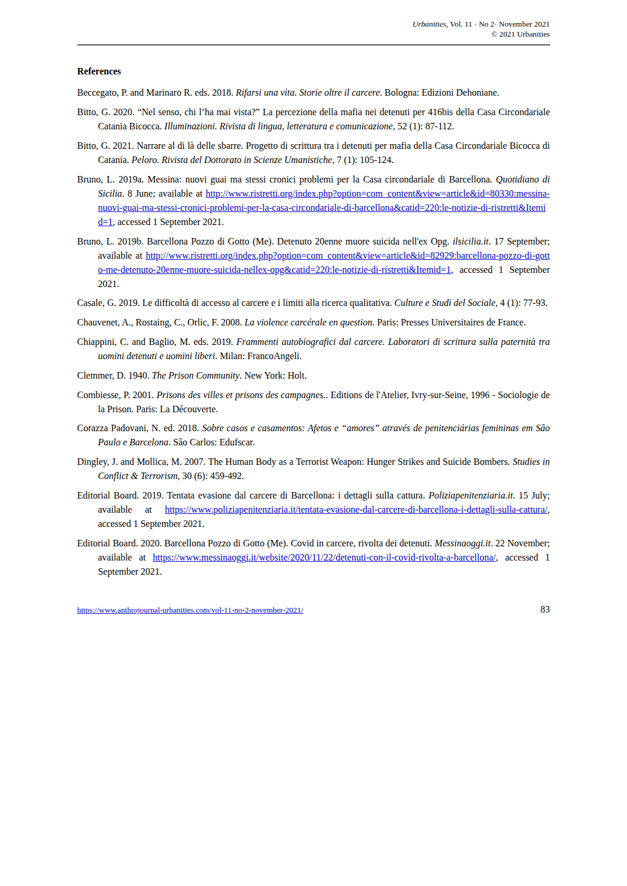Urbanities, Vol. 11 · No 2· November 2021
© 2021 Urbanities
References
Beccegato, P. and Marinaro R. eds. 2018. Rifarsi una vita. Storie oltre il carcere. Bologna: Edizioni Dehoniane.
Bitto, G. 2020. “Nel senso, chi l’ha mai vista?” La percezione della mafia nei detenuti per 416bis della Casa Circondariale Catania Bicocca. Illuminazioni. Rivista di lingua, letteratura e comunicazione, 52 (1): 87-112.
Bitto, G. 2021. Narrare al di là delle sbarre. Progetto di scrittura tra i detenuti per mafia della Casa Circondariale Bicocca di Catania. Peloro. Rivista del Dottorato in Scienze Umanistiche, 7 (1): 105-124.
Bruno, L. 2019a. Messina: nuovi guai ma stessi cronici problemi per la Casa circondariale di Barcellona. Quotidiano di Sicilia. 8 June; available at http://www.ristretti.org/index.php?option=com_content&view=article&id=80330:messina-nuovi-guai-ma-stessi-cronici-problemi-per-la-casa-circondariale-di-barcellona&catid=220:le-notizie-di-ristretti&Itemid=1, accessed 1 September 2021.
Bruno, L. 2019b. Barcellona Pozzo di Gotto (Me). Detenuto 20enne muore suicida nell'ex Opg. ilsicilia.it. 17 September; available at http://www.ristretti.org/index.php?option=com_content&view=article&id=82929:barcellona-pozzo-di-gotto-me-detenuto-20enne-muore-suicida-nellex-opg&catid=220:le-notizie-di-ristretti&Itemid=1, accessed 1 September 2021.
Casale, G. 2019. Le difficoltà di accesso al carcere e i limiti alla ricerca qualitativa. Culture e Studi del Sociale, 4 (1): 77-93.
Chauvenet, A., Rostaing, C., Orlic, F. 2008. La violence carcérale en question. Paris: Presses Universitaires de France.
Chiappini, C. and Baglio, M. eds. 2019. Frammenti autobiografici dal carcere. Laboratori di scrittura sulla paternità tra uomini detenuti e uomini liberi. Milan: FrancoAngeli.
Clemmer, D. 1940. The Prison Community. New York: Holt.
Combiesse, P. 2001. Prisons des villes et prisons des campagnes.. Editions de l'Atelier, Ivry-sur-Seine, 1996 - Sociologie de la Prison. Paris: La Découverte.
Corazza Padovani, N. ed. 2018. Sobre casos e casamentos: Afetos e “amores” através de penitenciárias femininas em São Paulo e Barcelona. São Carlos: Edufscar.
Dingley, J. and Mollica, M. 2007. The Human Body as a Terrorist Weapon: Hunger Strikes and Suicide Bombers. Studies in Conflict & Terrorism, 30 (6): 459-492.
Editorial Board. 2019. Tentata evasione dal carcere di Barcellona: i dettagli sulla cattura. Poliziapenitenziaria.it. 15 July; available at https://www.poliziapenitenziaria.it/tentata-evasione-dal-carcere-di-barcellona-i-dettagli-sulla-cattura/, accessed 1 September 2021.
Editorial Board. 2020. Barcellona Pozzo di Gotto (Me). Covid in carcere, rivolta dei detenuti. Messinaoggi.it. 22 November; available at https://www.messinaoggi.it/website/2020/11/22/detenuti-con-il-covid-rivolta-a-barcellona/, accessed 1 September 2021.
https://www.anthrojournal-urbanities.com/vol-11-no-2-november-2021/ 83